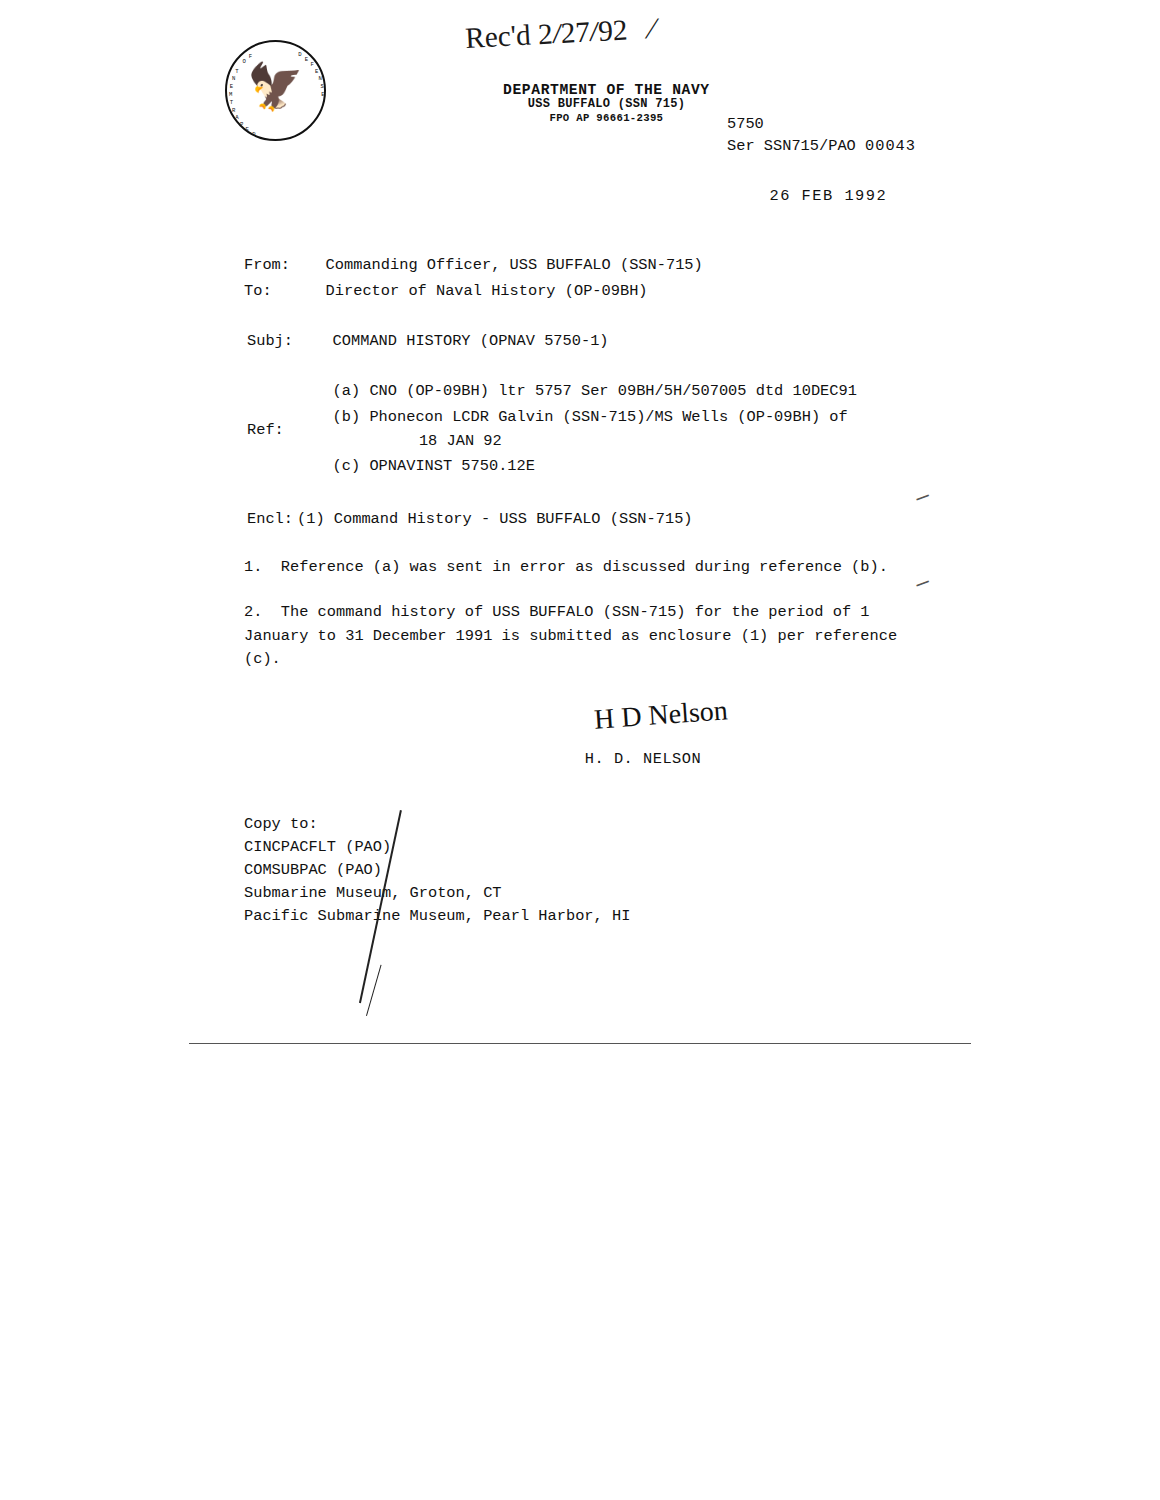Rec'd 2/27/92 ∕
D E P A R T M E N T O F D E F E N S E
🦅
DEPARTMENT OF THE NAVY
USS BUFFALO (SSN 715)
FPO AP 96661-2395
5750
Ser SSN715/PAO 00043
26 FEB 1992
| From: | Commanding Officer, USS BUFFALO (SSN-715) |
| To: | Director of Naval History (OP-09BH) |
| Subj: | COMMAND HISTORY (OPNAV 5750-1) |
| Ref: | (a) CNO (OP-09BH) ltr 5757 Ser 09BH/5H/507005 dtd 10DEC91 (b) Phonecon LCDR Galvin (SSN-715)/MS Wells (OP-09BH) of 18 JAN 92 (c) OPNAVINST 5750.12E |
| Encl: | (1) Command History - USS BUFFALO (SSN-715) |
1. Reference (a) was sent in error as discussed during reference (b).
2. The command history of USS BUFFALO (SSN-715) for the period of 1 January to 31 December 1991 is submitted as enclosure (1) per reference (c).
H D Nelson
H. D. NELSON
Copy to:
CINCPACFLT (PAO)
COMSUBPAC (PAO)
Submarine Museum, Groton, CT
Pacific Submarine Museum, Pearl Harbor, HI
—
—